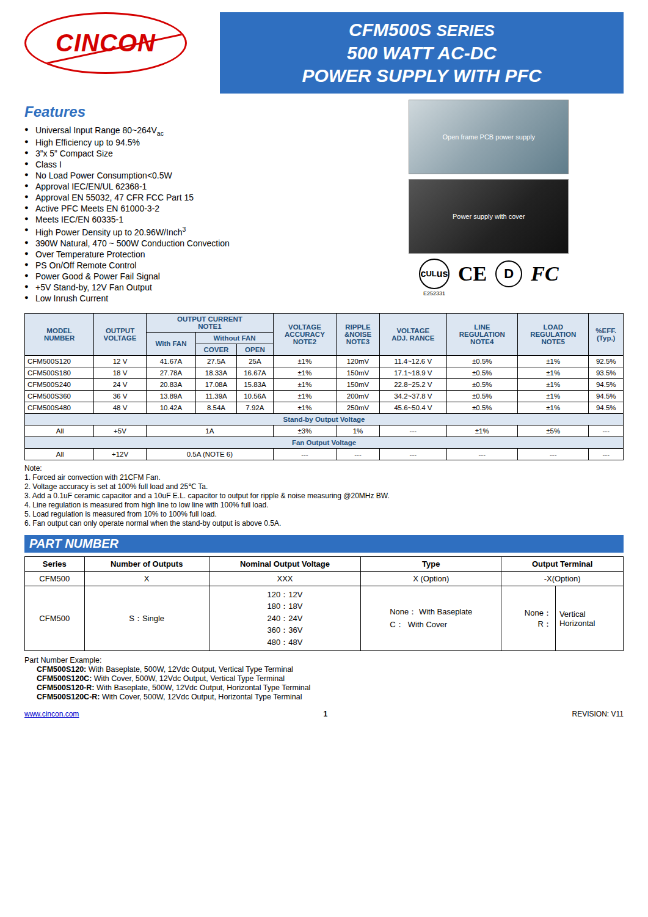CINCON
CFM500S SERIES
500 WATT AC-DC
POWER SUPPLY WITH PFC
Features
Universal Input Range 80~264Vac
High Efficiency up to 94.5%
3”x 5” Compact Size
Class I
No Load Power Consumption<0.5W
Approval IEC/EN/UL 62368-1
Approval EN 55032, 47 CFR FCC Part 15
Active PFC Meets EN 61000-3-2
Meets IEC/EN 60335-1
High Power Density up to 20.96W/Inch3
390W Natural, 470 ~ 500W Conduction Convection
Over Temperature Protection
PS On/Off Remote Control
Power Good & Power Fail Signal
+5V Stand-by, 12V Fan Output
Low Inrush Current
Open frame PCB power supply
Power supply with cover
cULusE252331
CE
D
FC
| MODEL NUMBER | OUTPUT VOLTAGE | OUTPUT CURRENT NOTE1 | VOLTAGE ACCURACY NOTE2 | RIPPLE &NOISE NOTE3 | VOLTAGE ADJ. RANCE | LINE REGULATION NOTE4 | LOAD REGULATION NOTE5 | %EFF. (Typ.) |
| --- | --- | --- | --- | --- | --- | --- | --- | --- |
| With FAN | Without FAN |
| COVER | OPEN |
| CFM500S120 | 12 V | 41.67A | 27.5A | 25A | ±1% | 120mV | 11.4~12.6 V | ±0.5% | ±1% | 92.5% |
| CFM500S180 | 18 V | 27.78A | 18.33A | 16.67A | ±1% | 150mV | 17.1~18.9 V | ±0.5% | ±1% | 93.5% |
| CFM500S240 | 24 V | 20.83A | 17.08A | 15.83A | ±1% | 150mV | 22.8~25.2 V | ±0.5% | ±1% | 94.5% |
| CFM500S360 | 36 V | 13.89A | 11.39A | 10.56A | ±1% | 200mV | 34.2~37.8 V | ±0.5% | ±1% | 94.5% |
| CFM500S480 | 48 V | 10.42A | 8.54A | 7.92A | ±1% | 250mV | 45.6~50.4 V | ±0.5% | ±1% | 94.5% |
| Stand-by Output Voltage |
| All | +5V | 1A | ±3% | 1% | --- | ±1% | ±5% | --- |
| Fan Output Voltage |
| All | +12V | 0.5A (NOTE 6) | --- | --- | --- | --- | --- | --- |
Note:
1. Forced air convection with 21CFM Fan.
2. Voltage accuracy is set at 100% full load and 25℃ Ta.
3. Add a 0.1uF ceramic capacitor and a 10uF E.L. capacitor to output for ripple & noise measuring @20MHz BW.
4. Line regulation is measured from high line to low line with 100% full load.
5. Load regulation is measured from 10% to 100% full load.
6. Fan output can only operate normal when the stand-by output is above 0.5A.
PART NUMBER
| Series | Number of Outputs | Nominal Output Voltage | Type | Output Terminal |
| --- | --- | --- | --- | --- |
| CFM500 | X | XXX | X (Option) | -X(Option) |
| CFM500 | S：Single | 120：12V 180：18V 240：24V 360：36V 480：48V | None： With Baseplate C： With Cover | None： R： | Vertical Horizontal |
Part Number Example:
CFM500S120: With Baseplate, 500W, 12Vdc Output, Vertical Type Terminal
CFM500S120C: With Cover, 500W, 12Vdc Output, Vertical Type Terminal
CFM500S120-R: With Baseplate, 500W, 12Vdc Output, Horizontal Type Terminal
CFM500S120C-R: With Cover, 500W, 12Vdc Output, Horizontal Type Terminal
www.cincon.com 1 REVISION: V11